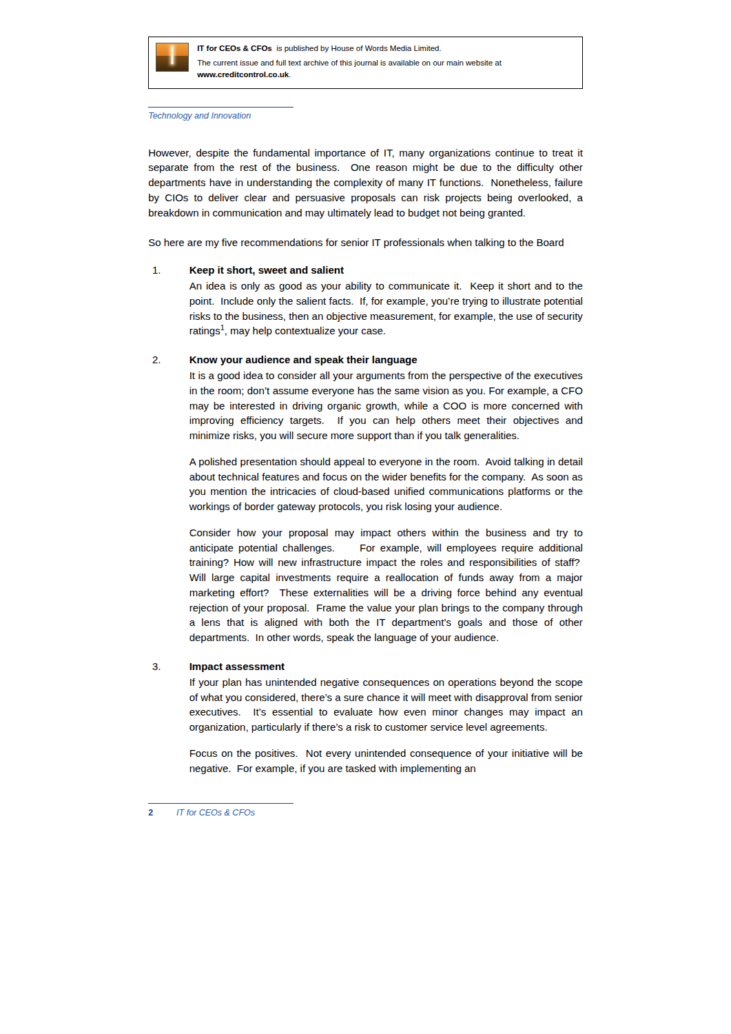IT for CEOs & CFOs is published by House of Words Media Limited.
The current issue and full text archive of this journal is available on our main website at www.creditcontrol.co.uk.
Technology and Innovation
However, despite the fundamental importance of IT, many organizations continue to treat it separate from the rest of the business. One reason might be due to the difficulty other departments have in understanding the complexity of many IT functions. Nonetheless, failure by CIOs to deliver clear and persuasive proposals can risk projects being overlooked, a breakdown in communication and may ultimately lead to budget not being granted.
So here are my five recommendations for senior IT professionals when talking to the Board
Keep it short, sweet and salient
An idea is only as good as your ability to communicate it. Keep it short and to the point. Include only the salient facts. If, for example, you’re trying to illustrate potential risks to the business, then an objective measurement, for example, the use of security ratings1, may help contextualize your case.
Know your audience and speak their language
It is a good idea to consider all your arguments from the perspective of the executives in the room; don’t assume everyone has the same vision as you. For example, a CFO may be interested in driving organic growth, while a COO is more concerned with improving efficiency targets. If you can help others meet their objectives and minimize risks, you will secure more support than if you talk generalities.
A polished presentation should appeal to everyone in the room. Avoid talking in detail about technical features and focus on the wider benefits for the company. As soon as you mention the intricacies of cloud-based unified communications platforms or the workings of border gateway protocols, you risk losing your audience.
Consider how your proposal may impact others within the business and try to anticipate potential challenges. For example, will employees require additional training? How will new infrastructure impact the roles and responsibilities of staff? Will large capital investments require a reallocation of funds away from a major marketing effort? These externalities will be a driving force behind any eventual rejection of your proposal. Frame the value your plan brings to the company through a lens that is aligned with both the IT department’s goals and those of other departments. In other words, speak the language of your audience.
Impact assessment
If your plan has unintended negative consequences on operations beyond the scope of what you considered, there’s a sure chance it will meet with disapproval from senior executives. It’s essential to evaluate how even minor changes may impact an organization, particularly if there’s a risk to customer service level agreements.
Focus on the positives. Not every unintended consequence of your initiative will be negative. For example, if you are tasked with implementing an
2 IT for CEOs & CFOs